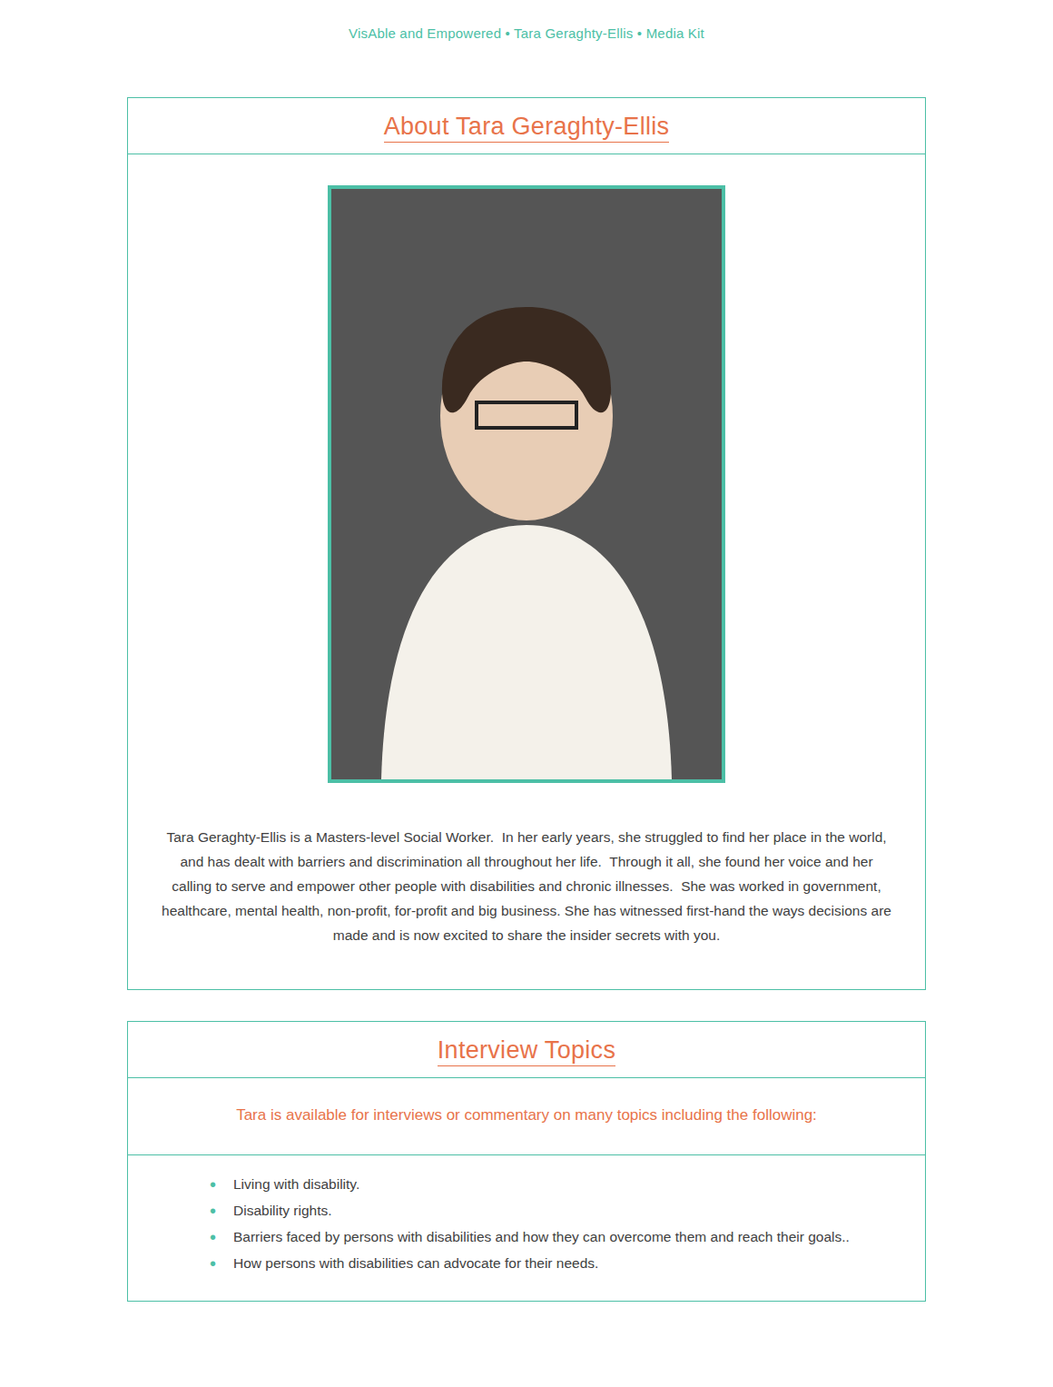VisAble and Empowered • Tara Geraghty-Ellis • Media Kit
About Tara Geraghty-Ellis
Tara Geraghty-Ellis is a Masters-level Social Worker. In her early years, she struggled to find her place in the world, and has dealt with barriers and discrimination all throughout her life. Through it all, she found her voice and her calling to serve and empower other people with disabilities and chronic illnesses. She was worked in government, healthcare, mental health, non-profit, for-profit and big business. She has witnessed first-hand the ways decisions are made and is now excited to share the insider secrets with you.
Interview Topics
Tara is available for interviews or commentary on many topics including the following:
Living with disability.
Disability rights.
Barriers faced by persons with disabilities and how they can overcome them and reach their goals..
How persons with disabilities can advocate for their needs.